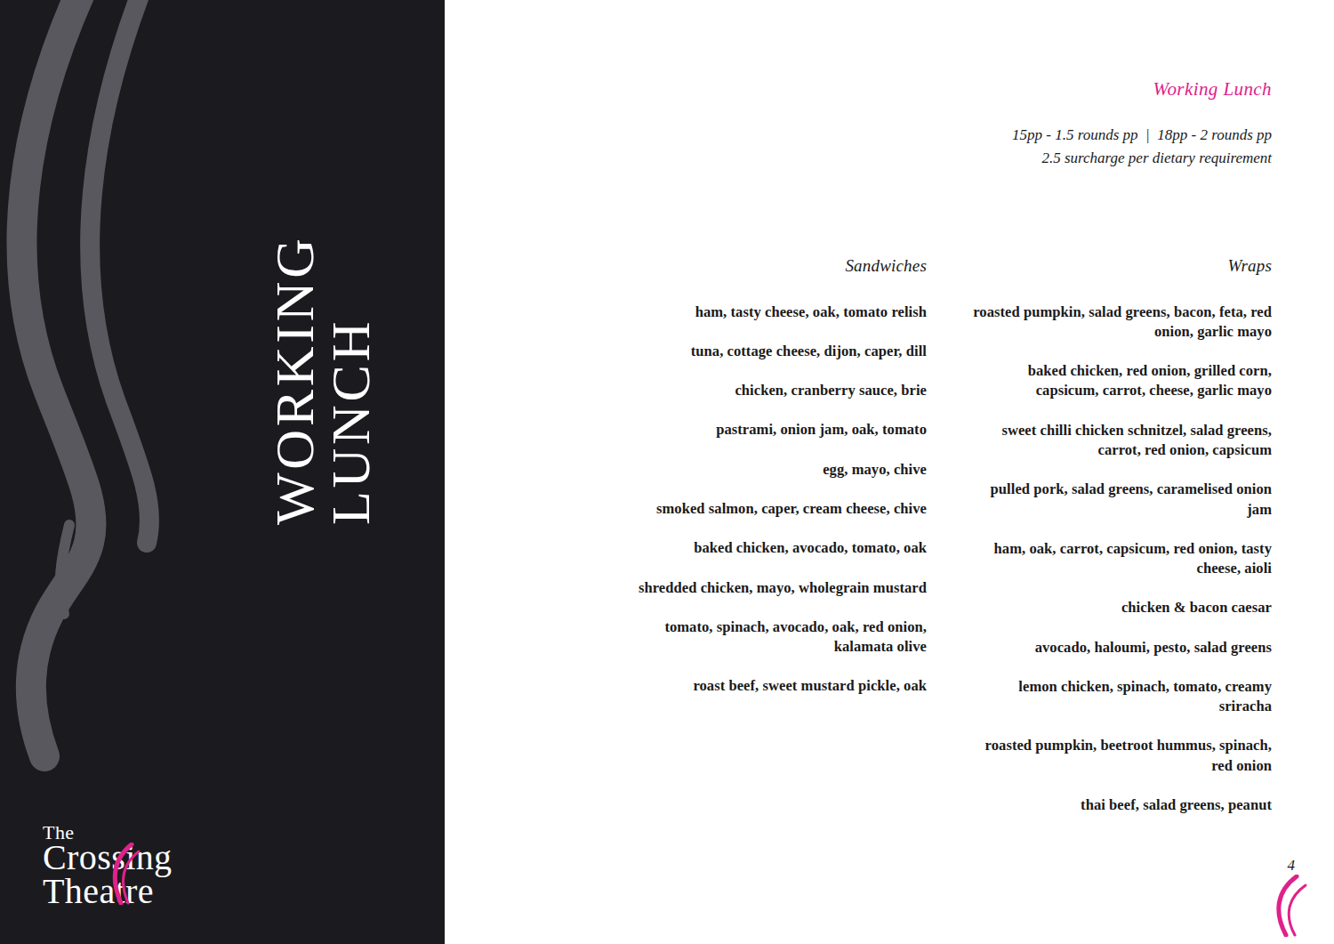WORKING LUNCH
The Crossing Theatre
Working Lunch
15pp - 1.5 rounds pp | 18pp - 2 rounds pp
2.5 surcharge per dietary requirement
Sandwiches
ham, tasty cheese, oak, tomato relish
tuna, cottage cheese, dijon, caper, dill
chicken, cranberry sauce, brie
pastrami, onion jam, oak, tomato
egg, mayo, chive
smoked salmon, caper, cream cheese, chive
baked chicken, avocado, tomato, oak
shredded chicken, mayo, wholegrain mustard
tomato, spinach, avocado, oak, red onion, kalamata olive
roast beef, sweet mustard pickle, oak
Wraps
roasted pumpkin, salad greens, bacon, feta, red onion, garlic mayo
baked chicken, red onion, grilled corn, capsicum, carrot, cheese, garlic mayo
sweet chilli chicken schnitzel, salad greens, carrot, red onion, capsicum
pulled pork, salad greens, caramelised onion jam
ham, oak, carrot, capsicum, red onion, tasty cheese, aioli
chicken & bacon caesar
avocado, haloumi, pesto, salad greens
lemon chicken, spinach, tomato, creamy sriracha
roasted pumpkin, beetroot hummus, spinach, red onion
thai beef, salad greens, peanut
4